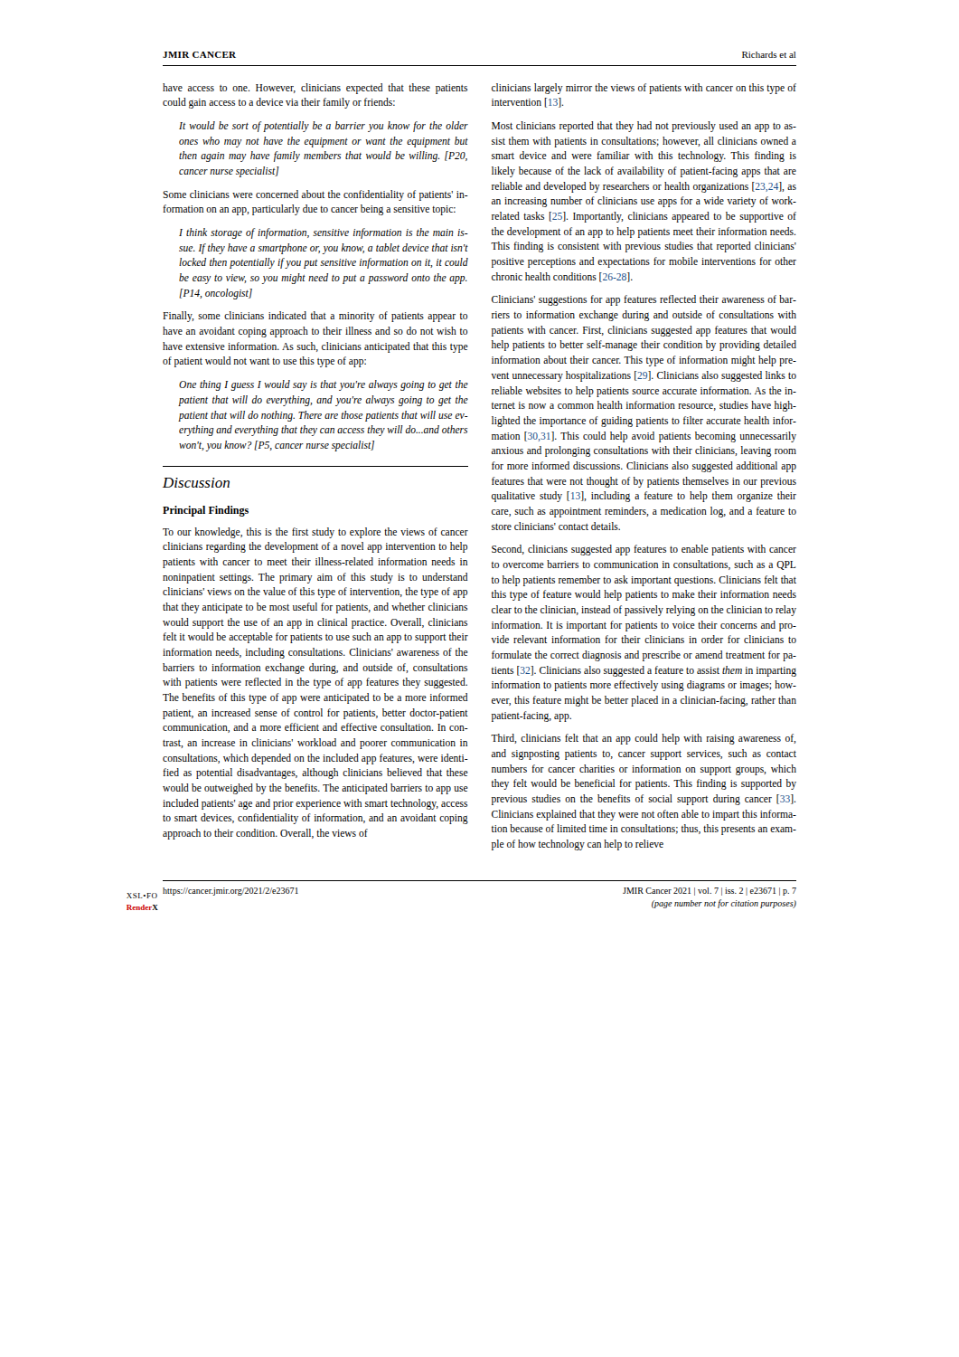JMIR CANCER
Richards et al
have access to one. However, clinicians expected that these patients could gain access to a device via their family or friends:
It would be sort of potentially be a barrier you know for the older ones who may not have the equipment or want the equipment but then again may have family members that would be willing. [P20, cancer nurse specialist]
Some clinicians were concerned about the confidentiality of patients' information on an app, particularly due to cancer being a sensitive topic:
I think storage of information, sensitive information is the main issue. If they have a smartphone or, you know, a tablet device that isn't locked then potentially if you put sensitive information on it, it could be easy to view, so you might need to put a password onto the app. [P14, oncologist]
Finally, some clinicians indicated that a minority of patients appear to have an avoidant coping approach to their illness and so do not wish to have extensive information. As such, clinicians anticipated that this type of patient would not want to use this type of app:
One thing I guess I would say is that you're always going to get the patient that will do everything, and you're always going to get the patient that will do nothing. There are those patients that will use everything and everything that they can access they will do...and others won't, you know? [P5, cancer nurse specialist]
Discussion
Principal Findings
To our knowledge, this is the first study to explore the views of cancer clinicians regarding the development of a novel app intervention to help patients with cancer to meet their illness-related information needs in noninpatient settings. The primary aim of this study is to understand clinicians' views on the value of this type of intervention, the type of app that they anticipate to be most useful for patients, and whether clinicians would support the use of an app in clinical practice. Overall, clinicians felt it would be acceptable for patients to use such an app to support their information needs, including consultations. Clinicians' awareness of the barriers to information exchange during, and outside of, consultations with patients were reflected in the type of app features they suggested. The benefits of this type of app were anticipated to be a more informed patient, an increased sense of control for patients, better doctor-patient communication, and a more efficient and effective consultation. In contrast, an increase in clinicians' workload and poorer communication in consultations, which depended on the included app features, were identified as potential disadvantages, although clinicians believed that these would be outweighed by the benefits. The anticipated barriers to app use included patients' age and prior experience with smart technology, access to smart devices, confidentiality of information, and an avoidant coping approach to their condition. Overall, the views of
clinicians largely mirror the views of patients with cancer on this type of intervention [13].
Most clinicians reported that they had not previously used an app to assist them with patients in consultations; however, all clinicians owned a smart device and were familiar with this technology. This finding is likely because of the lack of availability of patient-facing apps that are reliable and developed by researchers or health organizations [23,24], as an increasing number of clinicians use apps for a wide variety of work-related tasks [25]. Importantly, clinicians appeared to be supportive of the development of an app to help patients meet their information needs. This finding is consistent with previous studies that reported clinicians' positive perceptions and expectations for mobile interventions for other chronic health conditions [26-28].
Clinicians' suggestions for app features reflected their awareness of barriers to information exchange during and outside of consultations with patients with cancer. First, clinicians suggested app features that would help patients to better self-manage their condition by providing detailed information about their cancer. This type of information might help prevent unnecessary hospitalizations [29]. Clinicians also suggested links to reliable websites to help patients source accurate information. As the internet is now a common health information resource, studies have highlighted the importance of guiding patients to filter accurate health information [30,31]. This could help avoid patients becoming unnecessarily anxious and prolonging consultations with their clinicians, leaving room for more informed discussions. Clinicians also suggested additional app features that were not thought of by patients themselves in our previous qualitative study [13], including a feature to help them organize their care, such as appointment reminders, a medication log, and a feature to store clinicians' contact details.
Second, clinicians suggested app features to enable patients with cancer to overcome barriers to communication in consultations, such as a QPL to help patients remember to ask important questions. Clinicians felt that this type of feature would help patients to make their information needs clear to the clinician, instead of passively relying on the clinician to relay information. It is important for patients to voice their concerns and provide relevant information for their clinicians in order for clinicians to formulate the correct diagnosis and prescribe or amend treatment for patients [32]. Clinicians also suggested a feature to assist them in imparting information to patients more effectively using diagrams or images; however, this feature might be better placed in a clinician-facing, rather than patient-facing, app.
Third, clinicians felt that an app could help with raising awareness of, and signposting patients to, cancer support services, such as contact numbers for cancer charities or information on support groups, which they felt would be beneficial for patients. This finding is supported by previous studies on the benefits of social support during cancer [33]. Clinicians explained that they were not often able to impart this information because of limited time in consultations; thus, this presents an example of how technology can help to relieve
https://cancer.jmir.org/2021/2/e23671
JMIR Cancer 2021 | vol. 7 | iss. 2 | e23671 | p. 7
(page number not for citation purposes)
XSL•FO
RenderX